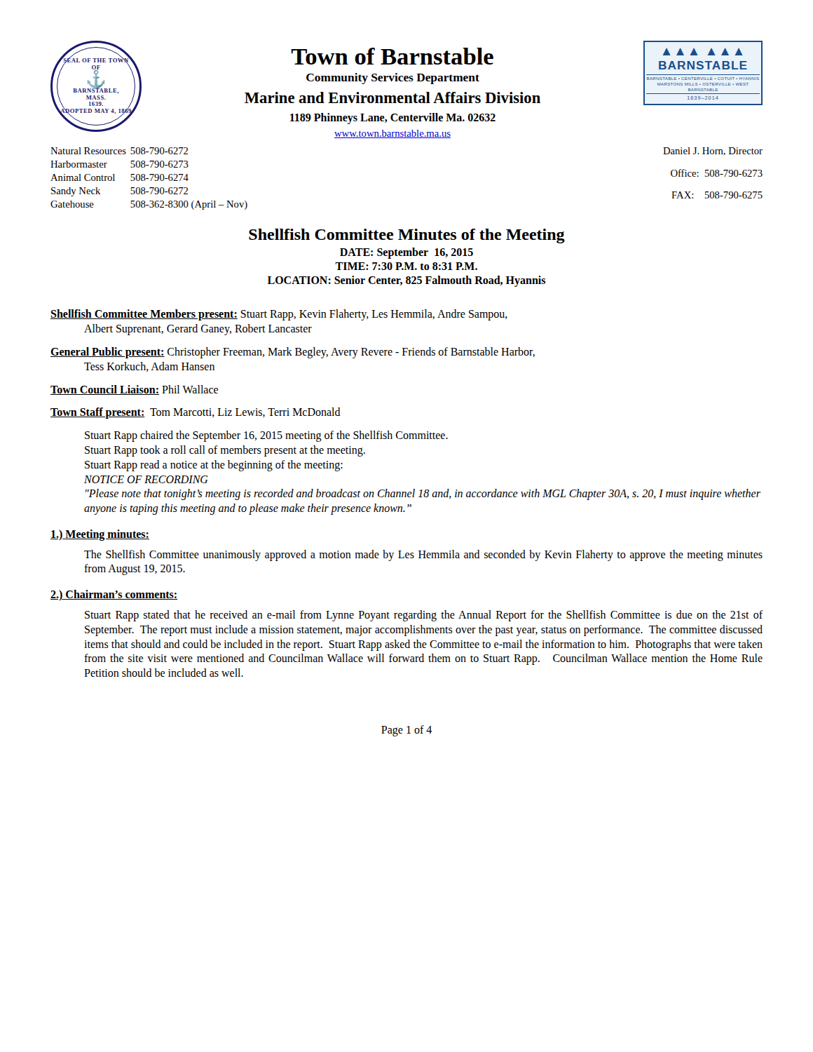SEAL OF THE TOWN OF
⚓
BARNSTABLE,
MASS.
1639.
ADOPTED MAY 4, 1869
Town of Barnstable
Community Services Department
Marine and Environmental Affairs Division
1189 Phinneys Lane, Centerville Ma. 02632
www.town.barnstable.ma.us
▲▲▲ ▲▲▲
BARNSTABLE
BARNSTABLE • CENTERVILLE • COTUIT • HYANNIS
MARSTONS MILLS • OSTERVILLE • WEST BARNSTABLE
1639–2014
| Natural Resources | 508-790-6272 |
| Harbormaster | 508-790-6273 |
| Animal Control | 508-790-6274 |
| Sandy Neck | 508-790-6272 |
| Gatehouse | 508-362-8300 (April – Nov) |
| Daniel J. Horn, Director |
| Office: 508-790-6273 |
| FAX: 508-790-6275 |
Shellfish Committee Minutes of the Meeting
DATE: September 16, 2015
TIME: 7:30 P.M. to 8:31 P.M.
LOCATION: Senior Center, 825 Falmouth Road, Hyannis
Shellfish Committee Members present: Stuart Rapp, Kevin Flaherty, Les Hemmila, Andre Sampou, Albert Suprenant, Gerard Ganey, Robert Lancaster
General Public present: Christopher Freeman, Mark Begley, Avery Revere - Friends of Barnstable Harbor, Tess Korkuch, Adam Hansen
Town Council Liaison: Phil Wallace
Town Staff present: Tom Marcotti, Liz Lewis, Terri McDonald
Stuart Rapp chaired the September 16, 2015 meeting of the Shellfish Committee.
Stuart Rapp took a roll call of members present at the meeting.
Stuart Rapp read a notice at the beginning of the meeting:
NOTICE OF RECORDING
"Please note that tonight’s meeting is recorded and broadcast on Channel 18 and, in accordance with MGL Chapter 30A, s. 20, I must inquire whether anyone is taping this meeting and to please make their presence known.”
1.) Meeting minutes:
The Shellfish Committee unanimously approved a motion made by Les Hemmila and seconded by Kevin Flaherty to approve the meeting minutes from August 19, 2015.
2.) Chairman’s comments:
Stuart Rapp stated that he received an e-mail from Lynne Poyant regarding the Annual Report for the Shellfish Committee is due on the 21st of September. The report must include a mission statement, major accomplishments over the past year, status on performance. The committee discussed items that should and could be included in the report. Stuart Rapp asked the Committee to e-mail the information to him. Photographs that were taken from the site visit were mentioned and Councilman Wallace will forward them on to Stuart Rapp. Councilman Wallace mention the Home Rule Petition should be included as well.
Page 1 of 4